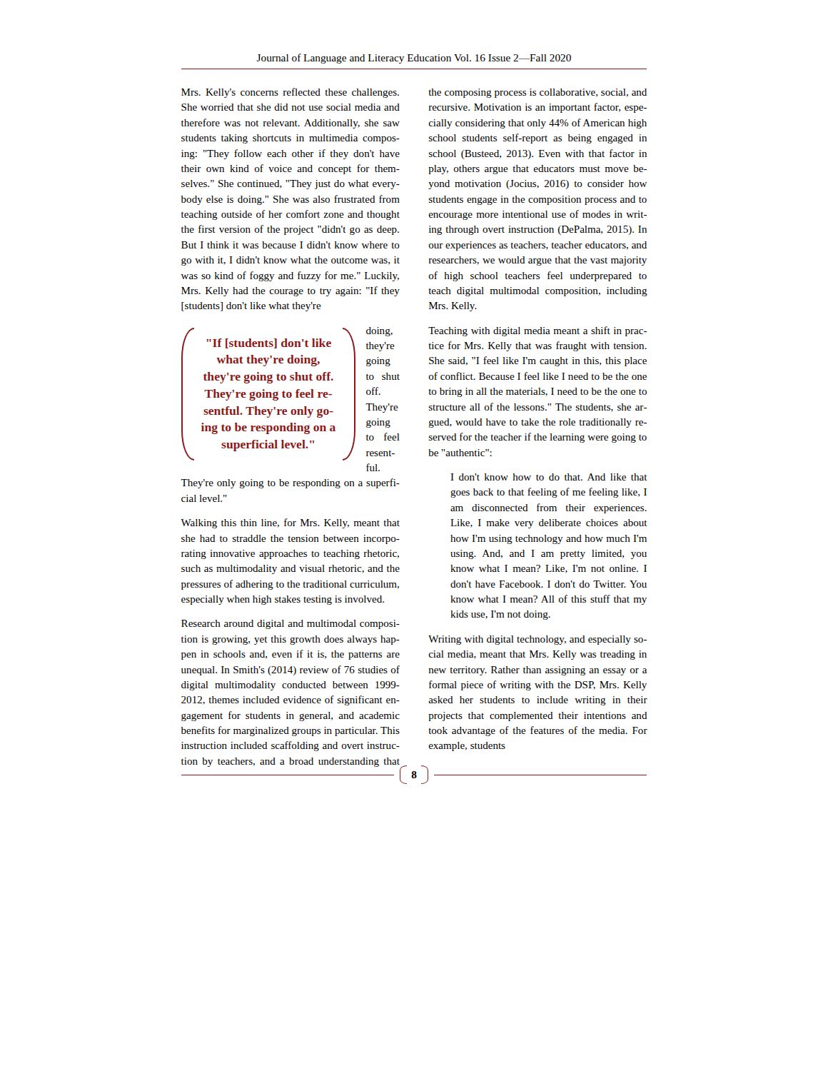Journal of Language and Literacy Education Vol. 16 Issue 2—Fall 2020
Mrs. Kelly's concerns reflected these challenges. She worried that she did not use social media and therefore was not relevant. Additionally, she saw students taking shortcuts in multimedia composing: "They follow each other if they don't have their own kind of voice and concept for themselves." She continued, "They just do what everybody else is doing." She was also frustrated from teaching outside of her comfort zone and thought the first version of the project "didn't go as deep. But I think it was because I didn't know where to go with it, I didn't know what the outcome was, it was so kind of foggy and fuzzy for me." Luckily, Mrs. Kelly had the courage to try again: "If they [students] don't like what they're
"If [students] don't like what they're doing, they're going to shut off. They're going to feel resentful. They're only going to be responding on a superficial level."
doing, they're going to shut off. They're going to feel resentful. They're only going to be responding on a superficial level."
Walking this thin line, for Mrs. Kelly, meant that she had to straddle the tension between incorporating innovative approaches to teaching rhetoric, such as multimodality and visual rhetoric, and the pressures of adhering to the traditional curriculum, especially when high stakes testing is involved.
Research around digital and multimodal composition is growing, yet this growth does always happen in schools and, even if it is, the patterns are unequal. In Smith's (2014) review of 76 studies of digital multimodality conducted between 1999-2012, themes included evidence of significant engagement for students in general, and academic benefits for marginalized groups in particular. This instruction included scaffolding and overt instruction by teachers, and a broad understanding that the composing process is collaborative, social, and recursive. Motivation is an important factor, especially considering that only 44% of American high school students self-report as being engaged in school (Busteed, 2013). Even with that factor in play, others argue that educators must move beyond motivation (Jocius, 2016) to consider how students engage in the composition process and to encourage more intentional use of modes in writing through overt instruction (DePalma, 2015). In our experiences as teachers, teacher educators, and researchers, we would argue that the vast majority of high school teachers feel underprepared to teach digital multimodal composition, including Mrs. Kelly.
Teaching with digital media meant a shift in practice for Mrs. Kelly that was fraught with tension. She said, "I feel like I'm caught in this, this place of conflict. Because I feel like I need to be the one to bring in all the materials, I need to be the one to structure all of the lessons." The students, she argued, would have to take the role traditionally reserved for the teacher if the learning were going to be "authentic":
I don't know how to do that. And like that goes back to that feeling of me feeling like, I am disconnected from their experiences. Like, I make very deliberate choices about how I'm using technology and how much I'm using. And, and I am pretty limited, you know what I mean? Like, I'm not online. I don't have Facebook. I don't do Twitter. You know what I mean? All of this stuff that my kids use, I'm not doing.
Writing with digital technology, and especially social media, meant that Mrs. Kelly was treading in new territory. Rather than assigning an essay or a formal piece of writing with the DSP, Mrs. Kelly asked her students to include writing in their projects that complemented their intentions and took advantage of the features of the media. For example, students
8